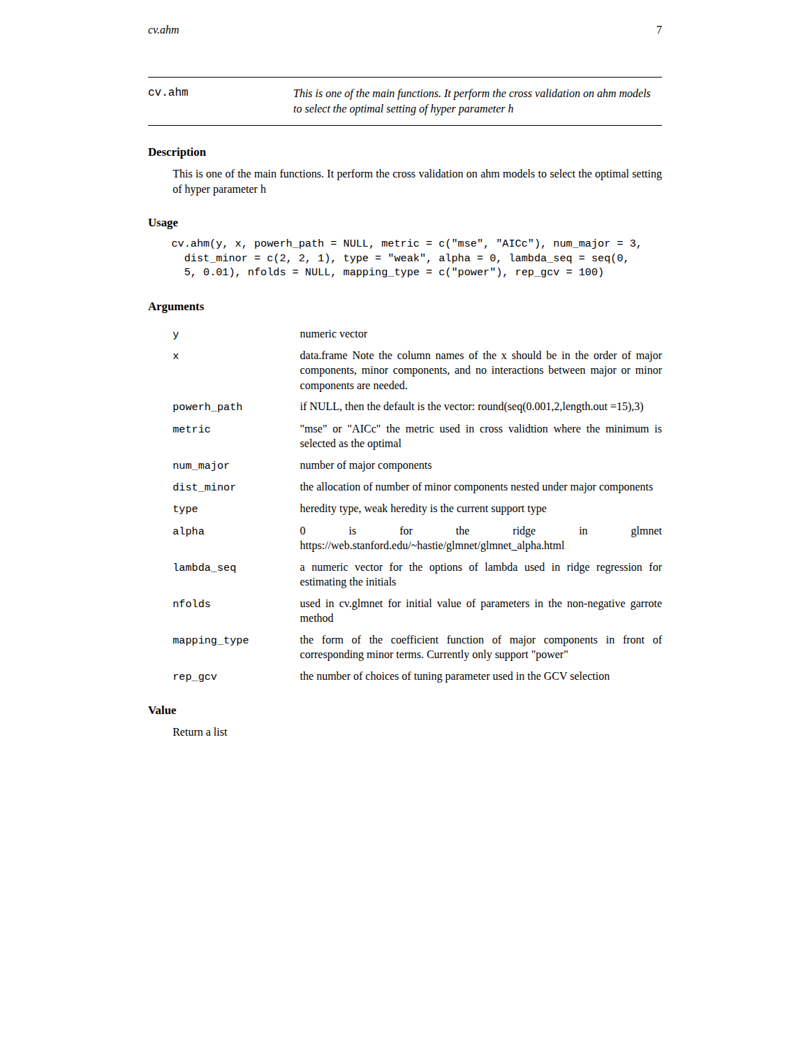cv.ahm 7
cv.ahm
This is one of the main functions. It perform the cross validation on ahm models to select the optimal setting of hyper parameter h
Description
This is one of the main functions. It perform the cross validation on ahm models to select the optimal setting of hyper parameter h
Usage
cv.ahm(y, x, powerh_path = NULL, metric = c("mse", "AICc"), num_major = 3,
  dist_minor = c(2, 2, 1), type = "weak", alpha = 0, lambda_seq = seq(0,
  5, 0.01), nfolds = NULL, mapping_type = c("power"), rep_gcv = 100)
Arguments
y
numeric vector
x
data.frame Note the column names of the x should be in the order of major components, minor components, and no interactions between major or minor components are needed.
powerh_path
if NULL, then the default is the vector: round(seq(0.001,2,length.out =15),3)
metric
"mse" or "AICc" the metric used in cross validtion where the minimum is selected as the optimal
num_major
number of major components
dist_minor
the allocation of number of minor components nested under major components
type
heredity type, weak heredity is the current support type
alpha
0 is for the ridge in glmnet https://web.stanford.edu/~hastie/glmnet/glmnet_alpha.html
lambda_seq
a numeric vector for the options of lambda used in ridge regression for estimating the initials
nfolds
used in cv.glmnet for initial value of parameters in the non-negative garrote method
mapping_type
the form of the coefficient function of major components in front of corresponding minor terms. Currently only support "power"
rep_gcv
the number of choices of tuning parameter used in the GCV selection
Value
Return a list